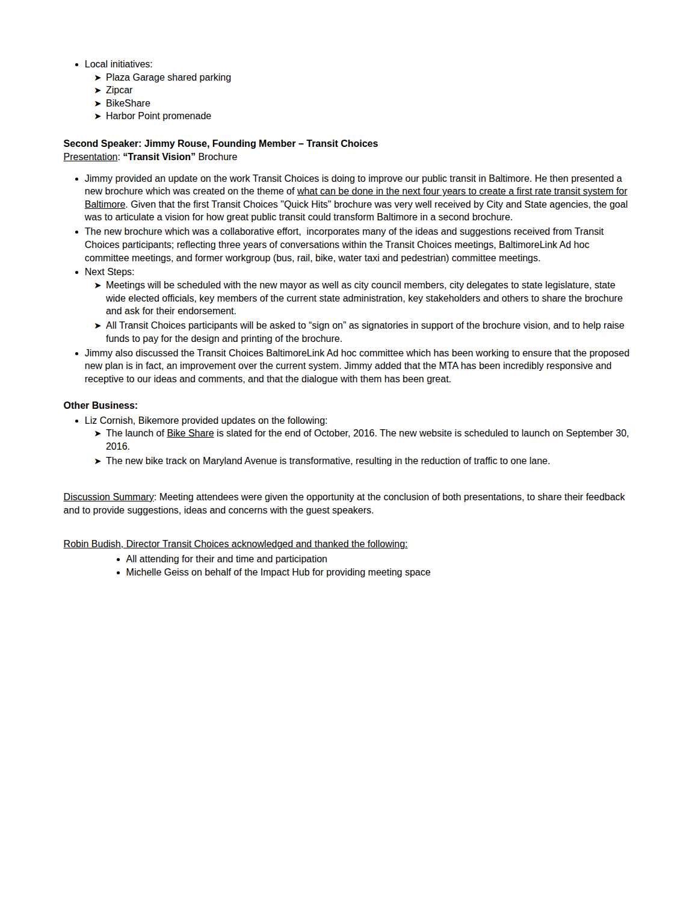Local initiatives:
Plaza Garage shared parking
Zipcar
BikeShare
Harbor Point promenade
Second Speaker: Jimmy Rouse, Founding Member – Transit Choices
Presentation: “Transit Vision” Brochure
Jimmy provided an update on the work Transit Choices is doing to improve our public transit in Baltimore. He then presented a new brochure which was created on the theme of what can be done in the next four years to create a first rate transit system for Baltimore. Given that the first Transit Choices "Quick Hits" brochure was very well received by City and State agencies, the goal was to articulate a vision for how great public transit could transform Baltimore in a second brochure.
The new brochure which was a collaborative effort, incorporates many of the ideas and suggestions received from Transit Choices participants; reflecting three years of conversations within the Transit Choices meetings, BaltimoreLink Ad hoc committee meetings, and former workgroup (bus, rail, bike, water taxi and pedestrian) committee meetings.
Next Steps:
Meetings will be scheduled with the new mayor as well as city council members, city delegates to state legislature, state wide elected officials, key members of the current state administration, key stakeholders and others to share the brochure and ask for their endorsement.
All Transit Choices participants will be asked to “sign on” as signatories in support of the brochure vision, and to help raise funds to pay for the design and printing of the brochure.
Jimmy also discussed the Transit Choices BaltimoreLink Ad hoc committee which has been working to ensure that the proposed new plan is in fact, an improvement over the current system. Jimmy added that the MTA has been incredibly responsive and receptive to our ideas and comments, and that the dialogue with them has been great.
Other Business:
Liz Cornish, Bikemore provided updates on the following:
The launch of Bike Share is slated for the end of October, 2016. The new website is scheduled to launch on September 30, 2016.
The new bike track on Maryland Avenue is transformative, resulting in the reduction of traffic to one lane.
Discussion Summary: Meeting attendees were given the opportunity at the conclusion of both presentations, to share their feedback and to provide suggestions, ideas and concerns with the guest speakers.
Robin Budish, Director Transit Choices acknowledged and thanked the following:
All attending for their and time and participation
Michelle Geiss on behalf of the Impact Hub for providing meeting space